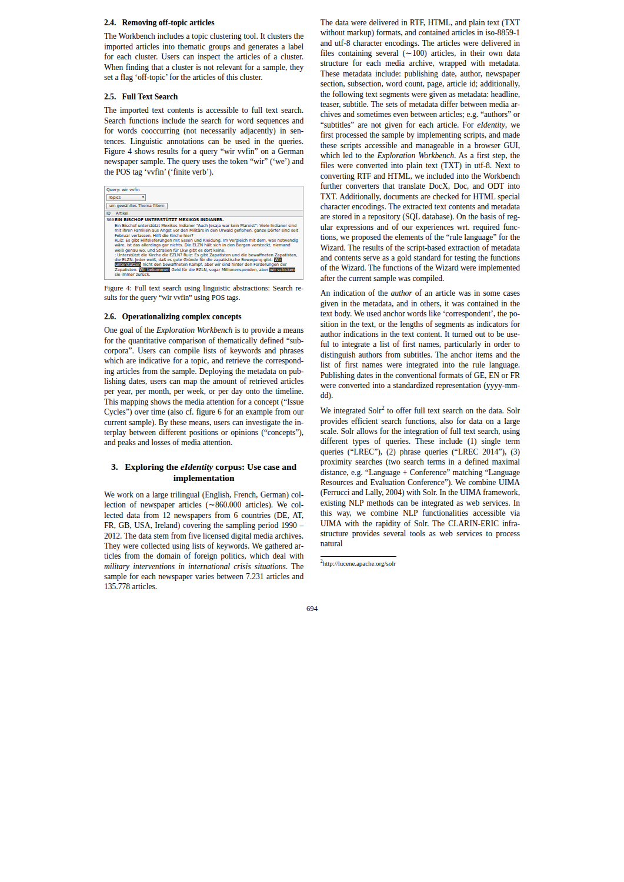2.4. Removing off-topic articles
The Workbench includes a topic clustering tool. It clusters the imported articles into thematic groups and generates a label for each cluster. Users can inspect the articles of a cluster. When finding that a cluster is not relevant for a sample, they set a flag ‘off-topic’ for the articles of this cluster.
2.5. Full Text Search
The imported text contents is accessible to full text search. Search functions include the search for word sequences and for words cooccurring (not necessarily adjacently) in sentences. Linguistic annotations can be used in the queries. Figure 4 shows results for a query “wir vvfin” on a German newspaper sample. The query uses the token “wir” (‘we’) and the POS tag ‘vvfin’ (‘finite verb’).
Query: wir vvfin
Topics
um gewähltes Thema filtern
ID Artikel
369
EIN BISCHOF UNTERSTÜTZT MEXIKOS INDIANER.
Ein Bischof unterstützt Mexikos Indianer “Auch Jesaja war kein Marxist”: Viele Indianer sind mit ihren Familien aus Angst vor den Militärs in den Urwald geflohen, ganze Dörfer sind seit Februar verlassen. Hilft die Kirche hier?
Ruiz: Es gibt Hilfslieferungen mit Essen und Kleidung. Im Vergleich mit dem, was notwendig wäre, ist das allerdings gar nichts. Die ELZN hält sich in den Bergen versteckt, niemand weiß genau wo, und Straßen für Lkw gibt es dort keine.
: Unterstützt die Kirche die EZLN? Ruiz: Es gibt Zapatisten und die bewaffneten Zapatisten, die ELZN. Jeder weiß, daß es gute Gründe für die zapatistische Bewegung gibt. Wir unterstützen nicht den bewaffneten Kampf, aber wir sind hinter den Forderungen der Zapatisten. Wir bekommen Geld für die EZLN, sogar Millionenspenden, aber wir schicken sie immer zurück.
Figure 4: Full text search using linguistic abstractions: Search results for the query “wir vvfin” using POS tags.
2.6. Operationalizing complex concepts
One goal of the Exploration Workbench is to provide a means for the quantitative comparison of thematically defined “subcorpora”. Users can compile lists of keywords and phrases which are indicative for a topic, and retrieve the corresponding articles from the sample. Deploying the metadata on publishing dates, users can map the amount of retrieved articles per year, per month, per week, or per day onto the timeline. This mapping shows the media attention for a concept (“Issue Cycles”) over time (also cf. figure 6 for an example from our current sample). By these means, users can investigate the interplay between different positions or opinions (“concepts”), and peaks and losses of media attention.
3. Exploring the eIdentity corpus: Use case and implementation
We work on a large trilingual (English, French, German) collection of newspaper articles (∼860.000 articles). We collected data from 12 newspapers from 6 countries (DE, AT, FR, GB, USA, Ireland) covering the sampling period 1990 – 2012. The data stem from five licensed digital media archives. They were collected using lists of keywords. We gathered articles from the domain of foreign politics, which deal with military interventions in international crisis situations. The sample for each newspaper varies between 7.231 articles and 135.778 articles.
The data were delivered in RTF, HTML, and plain text (TXT without markup) formats, and contained articles in iso-8859-1 and utf-8 character encodings. The articles were delivered in files containing several (∼100) articles, in their own data structure for each media archive, wrapped with metadata. These metadata include: publishing date, author, newspaper section, subsection, word count, page, article id; additionally, the following text segments were given as metadata: headline, teaser, subtitle. The sets of metadata differ between media archives and sometimes even between articles; e.g. “authors” or “subtitles” are not given for each article. For eIdentity, we first processed the sample by implementing scripts, and made these scripts accessible and manageable in a browser GUI, which led to the Exploration Workbench. As a first step, the files were converted into plain text (TXT) in utf-8. Next to converting RTF and HTML, we included into the Workbench further converters that translate DocX, Doc, and ODT into TXT. Additionally, documents are checked for HTML special character encodings. The extracted text contents and metadata are stored in a repository (SQL database). On the basis of regular expressions and of our experiences wrt. required functions, we proposed the elements of the “rule language” for the Wizard. The results of the script-based extraction of metadata and contents serve as a gold standard for testing the functions of the Wizard. The functions of the Wizard were implemented after the current sample was compiled.
An indication of the author of an article was in some cases given in the metadata, and in others, it was contained in the text body. We used anchor words like ‘correspondent’, the position in the text, or the lengths of segments as indicators for author indications in the text content. It turned out to be useful to integrate a list of first names, particularly in order to distinguish authors from subtitles. The anchor items and the list of first names were integrated into the rule language. Publishing dates in the conventional formats of GE, EN or FR were converted into a standardized representation (yyyy-mm-dd).
We integrated Solr2 to offer full text search on the data. Solr provides efficient search functions, also for data on a large scale. Solr allows for the integration of full text search, using different types of queries. These include (1) single term queries (“LREC”), (2) phrase queries (“LREC 2014”), (3) proximity searches (two search terms in a defined maximal distance, e.g. “Language + Conference” matching “Language Resources and Evaluation Conference”). We combine UIMA (Ferrucci and Lally, 2004) with Solr. In the UIMA framework, existing NLP methods can be integrated as web services. In this way, we combine NLP functionalities accessible via UIMA with the rapidity of Solr. The CLARIN-ERIC infrastructure provides several tools as web services to process natural
2http://lucene.apache.org/solr
694